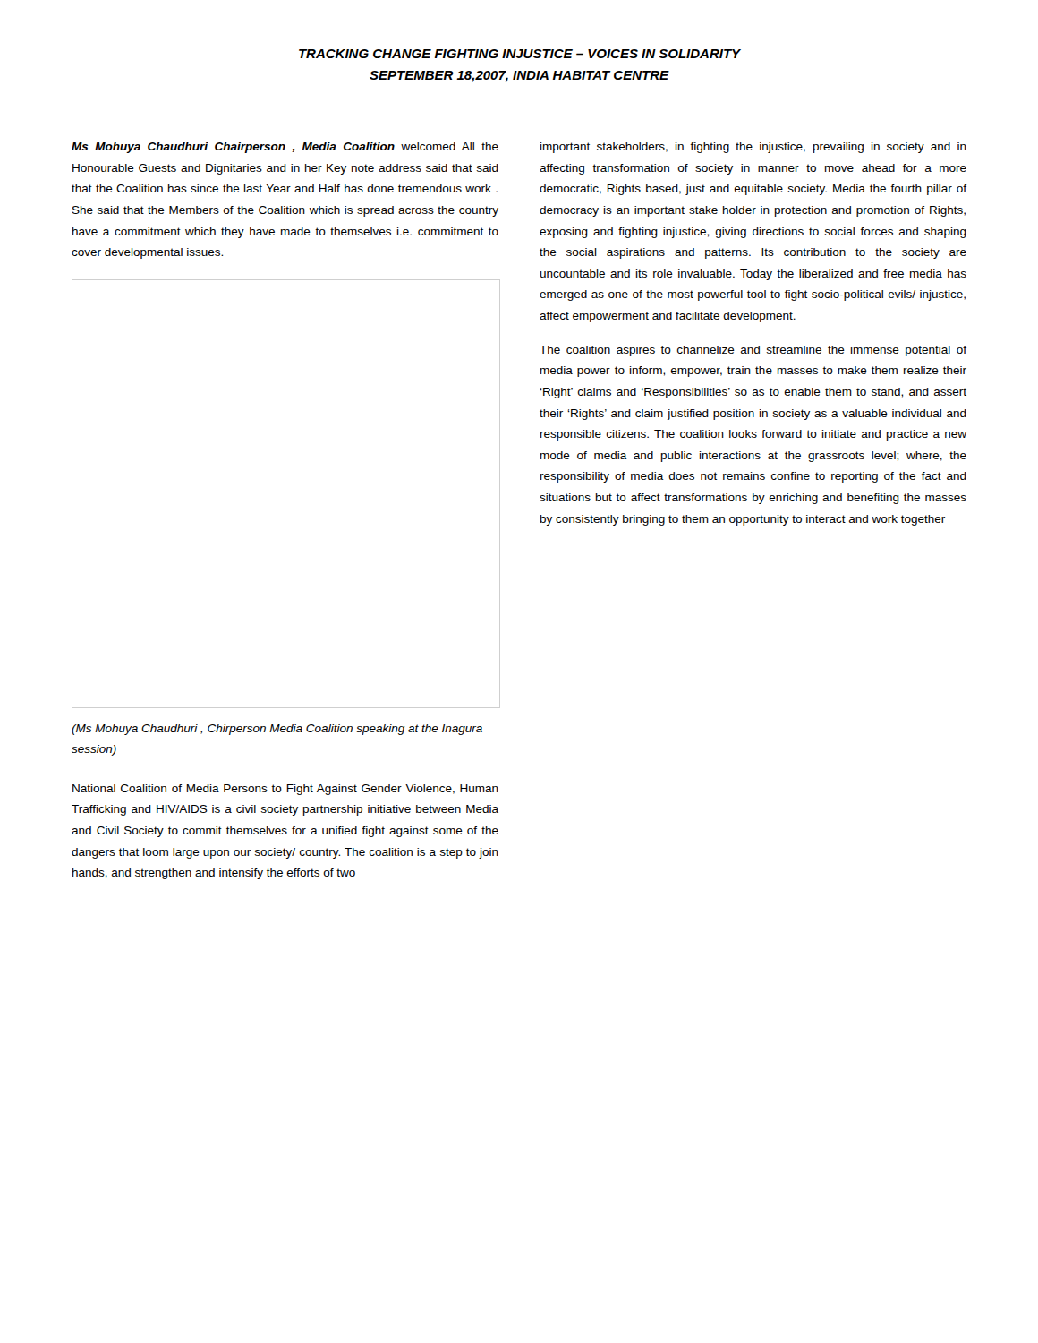TRACKING CHANGE FIGHTING INJUSTICE – VOICES IN SOLIDARITY
SEPTEMBER 18,2007, INDIA HABITAT CENTRE
Ms Mohuya Chaudhuri Chairperson , Media Coalition welcomed All the Honourable Guests and Dignitaries and in her Key note address said that said that the Coalition has since the last Year and Half has done tremendous work . She said that the Members of the Coalition which is spread across the country have a commitment which they have made to themselves i.e. commitment to cover developmental issues.
(Ms Mohuya Chaudhuri , Chirperson Media Coalition speaking at the Inagura session)
National Coalition of Media Persons to Fight Against Gender Violence, Human Trafficking and HIV/AIDS is a civil society partnership initiative between Media and Civil Society to commit themselves for a unified fight against some of the dangers that loom large upon our society/ country. The coalition is a step to join hands, and strengthen and intensify the efforts of two
important stakeholders, in fighting the injustice, prevailing in society and in affecting transformation of society in manner to move ahead for a more democratic, Rights based, just and equitable society. Media the fourth pillar of democracy is an important stake holder in protection and promotion of Rights, exposing and fighting injustice, giving directions to social forces and shaping the social aspirations and patterns. Its contribution to the society are uncountable and its role invaluable. Today the liberalized and free media has emerged as one of the most powerful tool to fight socio-political evils/ injustice, affect empowerment and facilitate development.
The coalition aspires to channelize and streamline the immense potential of media power to inform, empower, train the masses to make them realize their ‘Right’ claims and ‘Responsibilities’ so as to enable them to stand, and assert their ‘Rights’ and claim justified position in society as a valuable individual and responsible citizens. The coalition looks forward to initiate and practice a new mode of media and public interactions at the grassroots level; where, the responsibility of media does not remains confine to reporting of the fact and situations but to affect transformations by enriching and benefiting the masses by consistently bringing to them an opportunity to interact and work together